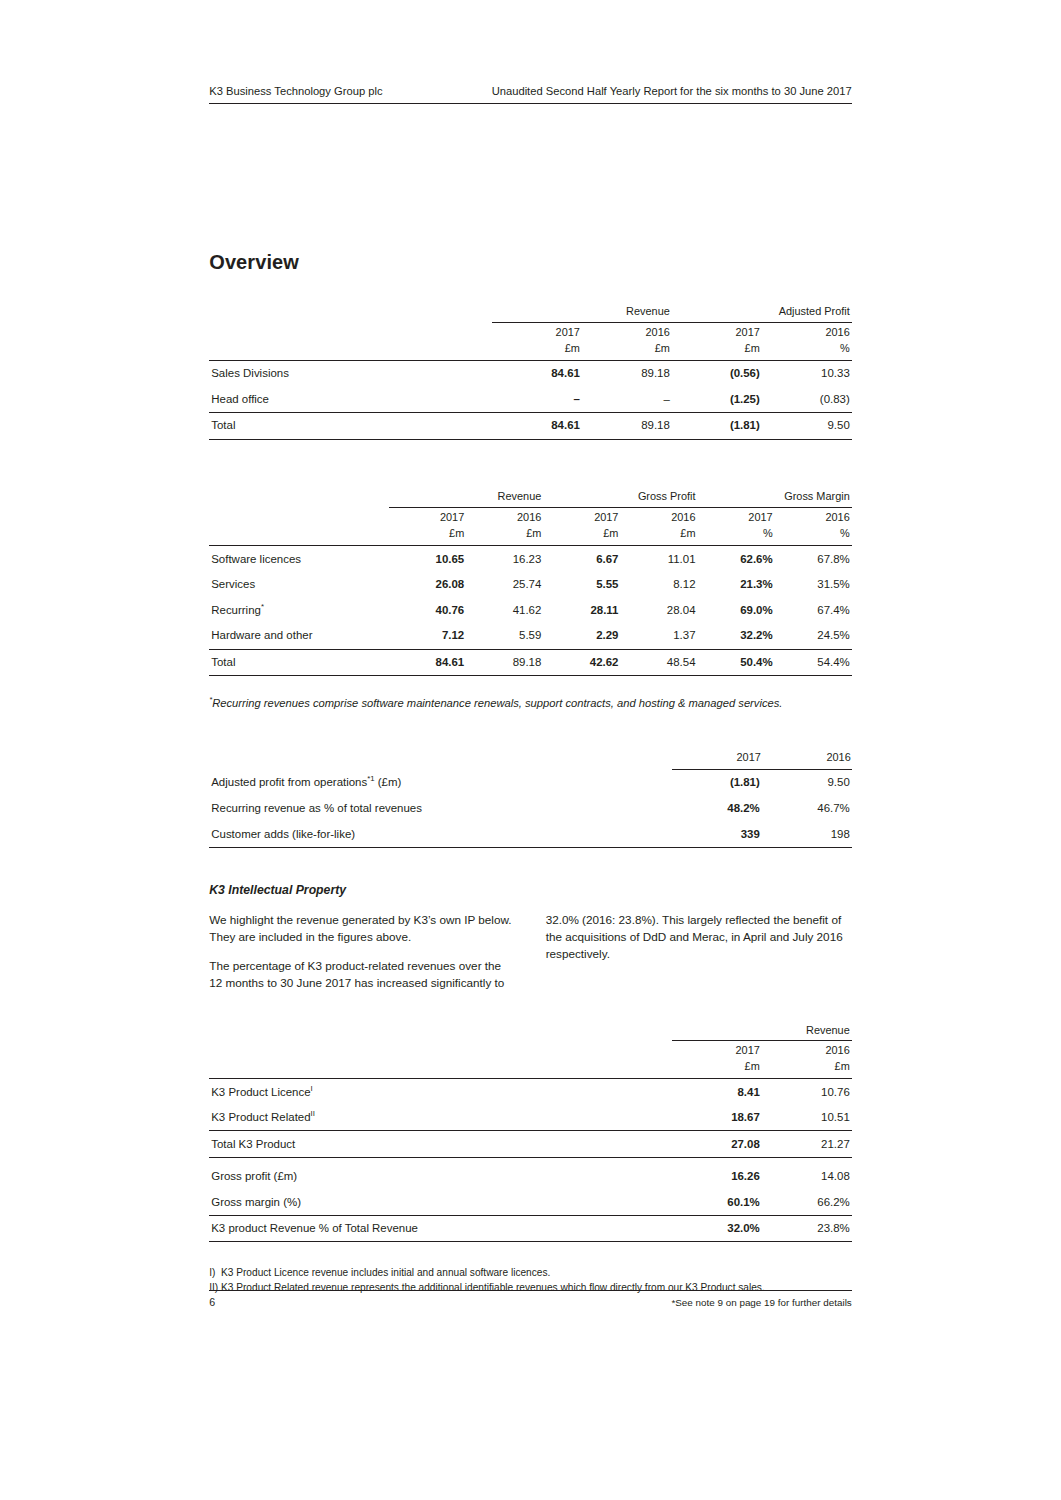K3 Business Technology Group plc
Unaudited Second Half Yearly Report for the six months to 30 June 2017
Overview
| | Revenue | Adjusted Profit |
| --- | --- | --- |
| | 2017 | 2016 | 2017 | 2016 |
| | £m | £m | £m | % |
| Sales Divisions | 84.61 | 89.18 | (0.56) | 10.33 |
| Head office | – | – | (1.25) | (0.83) |
| Total | 84.61 | 89.18 | (1.81) | 9.50 |
| | Revenue | Gross Profit | Gross Margin |
| --- | --- | --- | --- |
| | 2017 | 2016 | 2017 | 2016 | 2017 | 2016 |
| | £m | £m | £m | £m | % | % |
| Software licences | 10.65 | 16.23 | 6.67 | 11.01 | 62.6% | 67.8% |
| Services | 26.08 | 25.74 | 5.55 | 8.12 | 21.3% | 31.5% |
| Recurring * | 40.76 | 41.62 | 28.11 | 28.04 | 69.0% | 67.4% |
| Hardware and other | 7.12 | 5.59 | 2.29 | 1.37 | 32.2% | 24.5% |
| Total | 84.61 | 89.18 | 42.62 | 48.54 | 50.4% | 54.4% |
*Recurring revenues comprise software maintenance renewals, support contracts, and hosting & managed services.
| | 2017 | 2016 |
| --- | --- | --- |
| Adjusted profit from operations *1 (£m) | (1.81) | 9.50 |
| Recurring revenue as % of total revenues | 48.2% | 46.7% |
| Customer adds (like-for-like) | 339 | 198 |
K3 Intellectual Property
We highlight the revenue generated by K3’s own IP below. They are included in the figures above.
The percentage of K3 product-related revenues over the 12 months to 30 June 2017 has increased significantly to
32.0% (2016: 23.8%). This largely reflected the benefit of the acquisitions of DdD and Merac, in April and July 2016 respectively.
| | Revenue |
| --- | --- |
| | 2017 | 2016 |
| | £m | £m |
| K3 Product Licence I | 8.41 | 10.76 |
| K3 Product Related II | 18.67 | 10.51 |
| Total K3 Product | 27.08 | 21.27 |
| Gross profit (£m) | 16.26 | 14.08 |
| Gross margin (%) | 60.1% | 66.2% |
| K3 product Revenue % of Total Revenue | 32.0% | 23.8% |
I) K3 Product Licence revenue includes initial and annual software licences.
II) K3 Product Related revenue represents the additional identifiable revenues which flow directly from our K3 Product sales.
6
*See note 9 on page 19 for further details